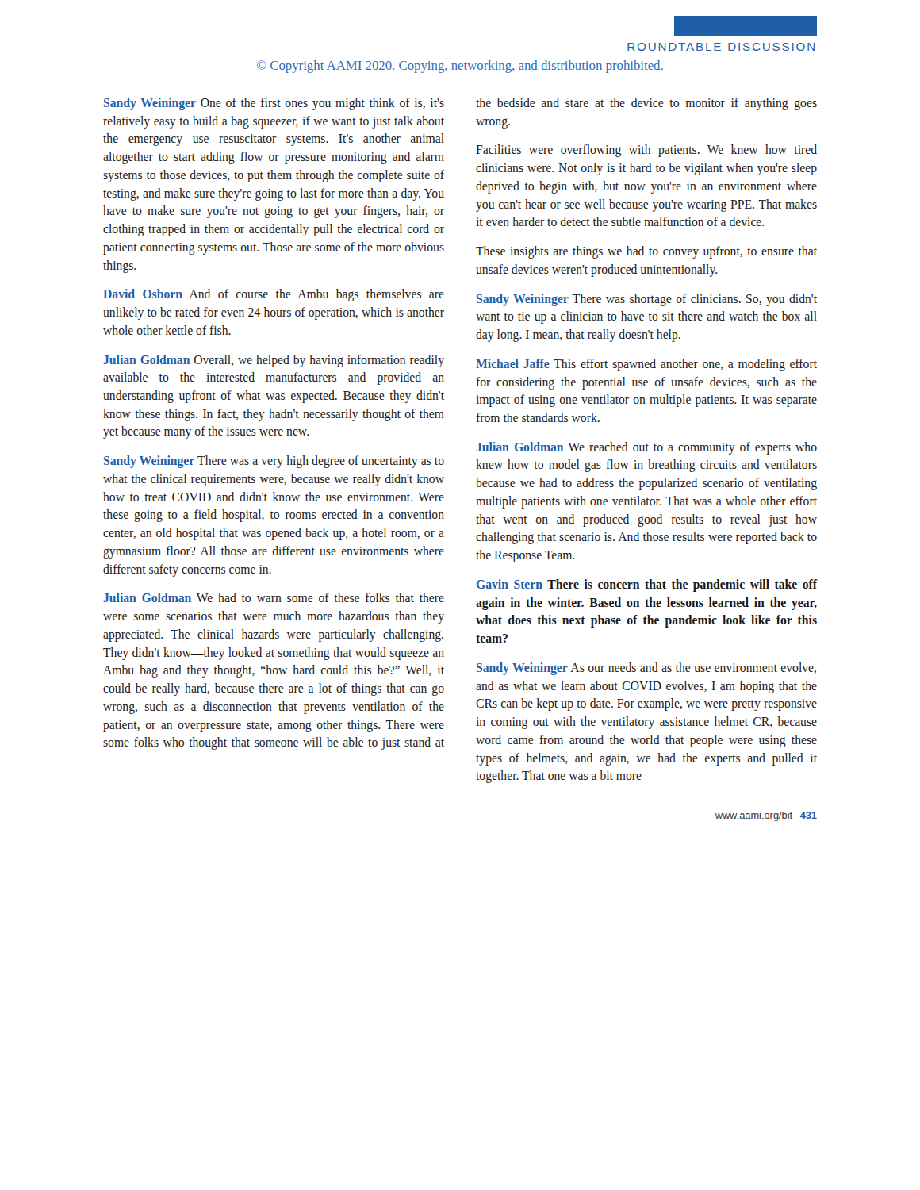ROUNDTABLE DISCUSSION
© Copyright AAMI 2020. Copying, networking, and distribution prohibited.
Sandy Weininger One of the first ones you might think of is, it's relatively easy to build a bag squeezer, if we want to just talk about the emergency use resuscitator systems. It's another animal altogether to start adding flow or pressure monitoring and alarm systems to those devices, to put them through the complete suite of testing, and make sure they're going to last for more than a day. You have to make sure you're not going to get your fingers, hair, or clothing trapped in them or accidentally pull the electrical cord or patient connecting systems out. Those are some of the more obvious things.
David Osborn And of course the Ambu bags themselves are unlikely to be rated for even 24 hours of operation, which is another whole other kettle of fish.
Julian Goldman Overall, we helped by having information readily available to the interested manufacturers and provided an understanding upfront of what was expected. Because they didn't know these things. In fact, they hadn't necessarily thought of them yet because many of the issues were new.
Sandy Weininger There was a very high degree of uncertainty as to what the clinical requirements were, because we really didn't know how to treat COVID and didn't know the use environment. Were these going to a field hospital, to rooms erected in a convention center, an old hospital that was opened back up, a hotel room, or a gymnasium floor? All those are different use environments where different safety concerns come in.
Julian Goldman We had to warn some of these folks that there were some scenarios that were much more hazardous than they appreciated. The clinical hazards were particularly challenging. They didn't know—they looked at something that would squeeze an Ambu bag and they thought, “how hard could this be?” Well, it could be really hard, because there are a lot of things that can go wrong, such as a disconnection that prevents ventilation of the patient, or an overpressure state, among other things. There were some folks who thought that someone will be able to just stand at the bedside and stare at the device to monitor if anything goes wrong.
Facilities were overflowing with patients. We knew how tired clinicians were. Not only is it hard to be vigilant when you're sleep deprived to begin with, but now you're in an environment where you can't hear or see well because you're wearing PPE. That makes it even harder to detect the subtle malfunction of a device.
These insights are things we had to convey upfront, to ensure that unsafe devices weren't produced unintentionally.
Sandy Weininger There was shortage of clinicians. So, you didn't want to tie up a clinician to have to sit there and watch the box all day long. I mean, that really doesn't help.
Michael Jaffe This effort spawned another one, a modeling effort for considering the potential use of unsafe devices, such as the impact of using one ventilator on multiple patients. It was separate from the standards work.
Julian Goldman We reached out to a community of experts who knew how to model gas flow in breathing circuits and ventilators because we had to address the popularized scenario of ventilating multiple patients with one ventilator. That was a whole other effort that went on and produced good results to reveal just how challenging that scenario is. And those results were reported back to the Response Team.
Gavin Stern There is concern that the pandemic will take off again in the winter. Based on the lessons learned in the year, what does this next phase of the pandemic look like for this team?
Sandy Weininger As our needs and as the use environment evolve, and as what we learn about COVID evolves, I am hoping that the CRs can be kept up to date. For example, we were pretty responsive in coming out with the ventilatory assistance helmet CR, because word came from around the world that people were using these types of helmets, and again, we had the experts and pulled it together. That one was a bit more
www.aami.org/bit 431